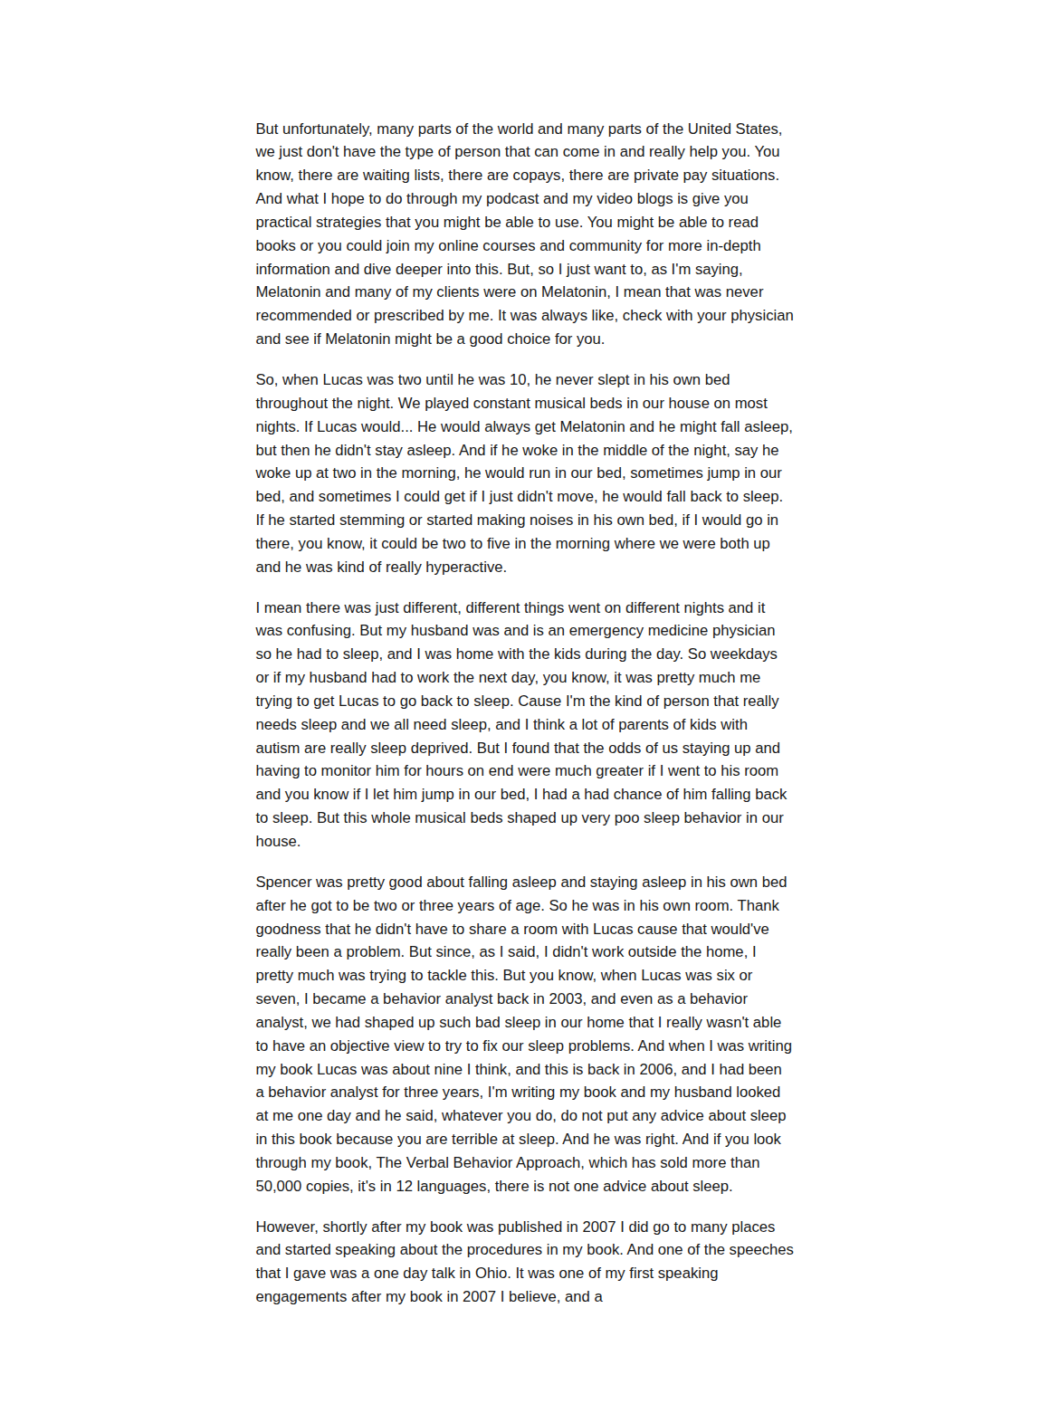But unfortunately, many parts of the world and many parts of the United States, we just don't have the type of person that can come in and really help you. You know, there are waiting lists, there are copays, there are private pay situations. And what I hope to do through my podcast and my video blogs is give you practical strategies that you might be able to use. You might be able to read books or you could join my online courses and community for more in-depth information and dive deeper into this. But, so I just want to, as I'm saying, Melatonin and many of my clients were on Melatonin, I mean that was never recommended or prescribed by me. It was always like, check with your physician and see if Melatonin might be a good choice for you.
So, when Lucas was two until he was 10, he never slept in his own bed throughout the night. We played constant musical beds in our house on most nights. If Lucas would... He would always get Melatonin and he might fall asleep, but then he didn't stay asleep. And if he woke in the middle of the night, say he woke up at two in the morning, he would run in our bed, sometimes jump in our bed, and sometimes I could get if I just didn't move, he would fall back to sleep. If he started stemming or started making noises in his own bed, if I would go in there, you know, it could be two to five in the morning where we were both up and he was kind of really hyperactive.
I mean there was just different, different things went on different nights and it was confusing. But my husband was and is an emergency medicine physician so he had to sleep, and I was home with the kids during the day. So weekdays or if my husband had to work the next day, you know, it was pretty much me trying to get Lucas to go back to sleep. Cause I'm the kind of person that really needs sleep and we all need sleep, and I think a lot of parents of kids with autism are really sleep deprived. But I found that the odds of us staying up and having to monitor him for hours on end were much greater if I went to his room and you know if I let him jump in our bed, I had a had chance of him falling back to sleep. But this whole musical beds shaped up very poo sleep behavior in our house.
Spencer was pretty good about falling asleep and staying asleep in his own bed after he got to be two or three years of age. So he was in his own room. Thank goodness that he didn't have to share a room with Lucas cause that would've really been a problem. But since, as I said, I didn't work outside the home, I pretty much was trying to tackle this. But you know, when Lucas was six or seven, I became a behavior analyst back in 2003, and even as a behavior analyst, we had shaped up such bad sleep in our home that I really wasn't able to have an objective view to try to fix our sleep problems. And when I was writing my book Lucas was about nine I think, and this is back in 2006, and I had been a behavior analyst for three years, I'm writing my book and my husband looked at me one day and he said, whatever you do, do not put any advice about sleep in this book because you are terrible at sleep. And he was right. And if you look through my book, The Verbal Behavior Approach, which has sold more than 50,000 copies, it's in 12 languages, there is not one advice about sleep.
However, shortly after my book was published in 2007 I did go to many places and started speaking about the procedures in my book. And one of the speeches that I gave was a one day talk in Ohio. It was one of my first speaking engagements after my book in 2007 I believe, and a